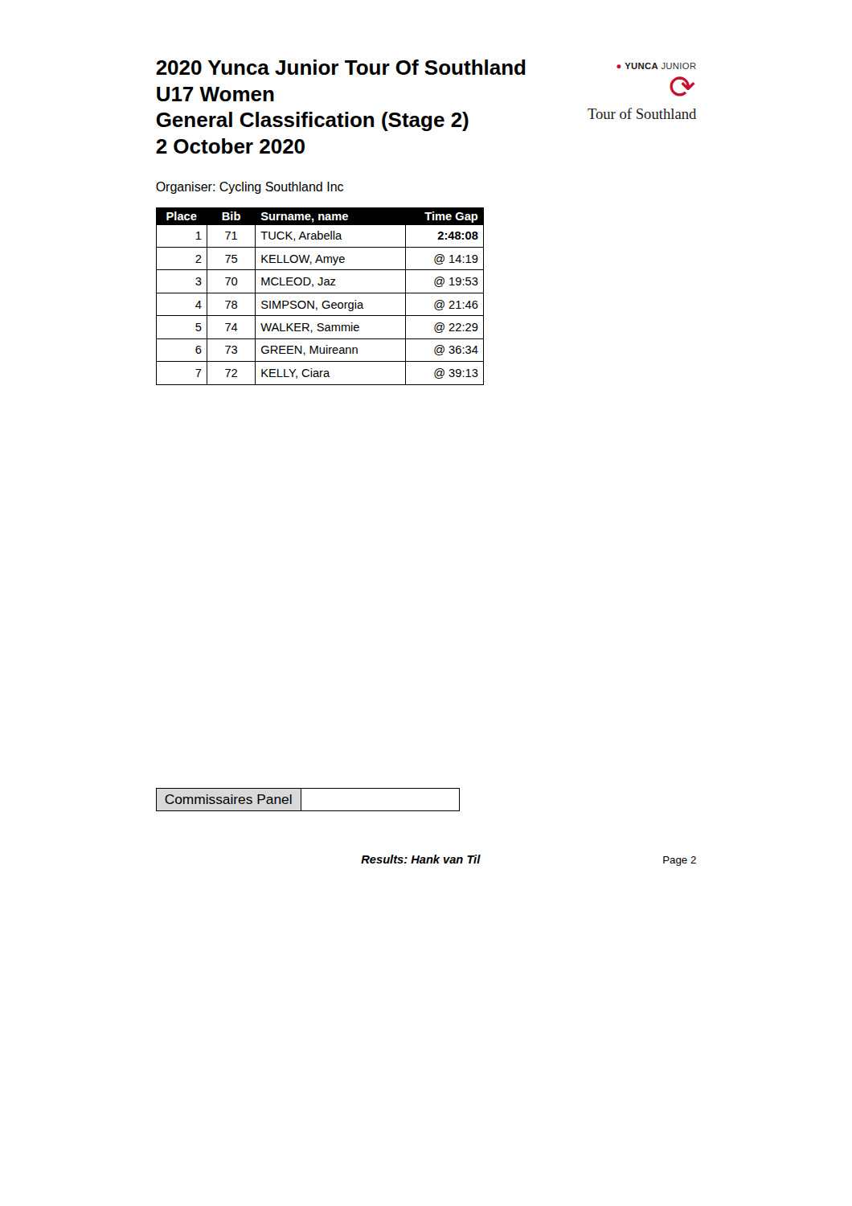2020 Yunca Junior Tour Of Southland U17 Women
General Classification (Stage 2)
2 October 2020
● YUNCA JUNIOR
⟳
Tour of Southland
Organiser: Cycling Southland Inc
| Place | Bib | Surname, name | Time Gap |
| --- | --- | --- | --- |
| 1 | 71 | TUCK, Arabella | 2:48:08 |
| 2 | 75 | KELLOW, Amye | @ 14:19 |
| 3 | 70 | MCLEOD, Jaz | @ 19:53 |
| 4 | 78 | SIMPSON, Georgia | @ 21:46 |
| 5 | 74 | WALKER, Sammie | @ 22:29 |
| 6 | 73 | GREEN, Muireann | @ 36:34 |
| 7 | 72 | KELLY, Ciara | @ 39:13 |
Commissaires Panel
Results: Hank van Til
Page 2